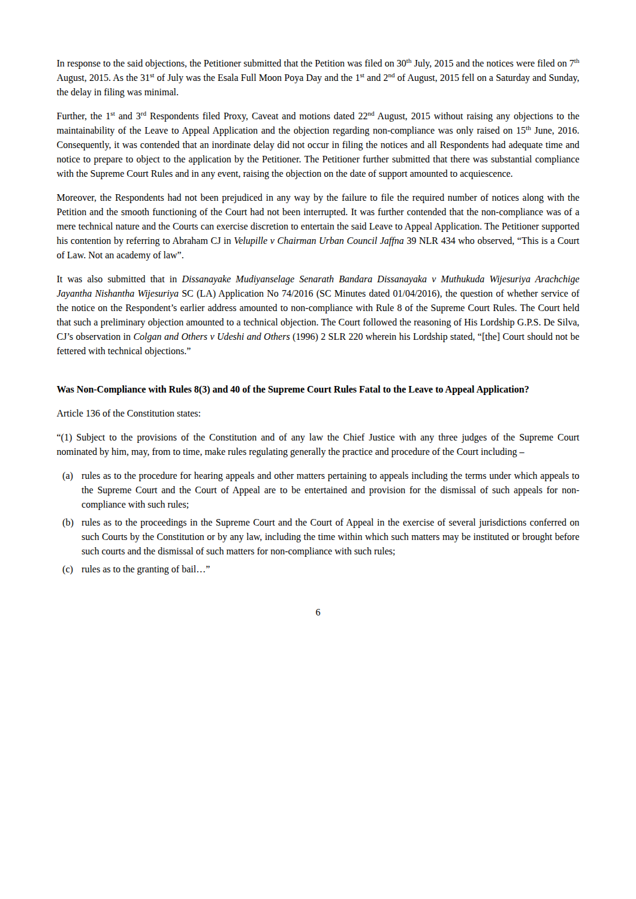In response to the said objections, the Petitioner submitted that the Petition was filed on 30th July, 2015 and the notices were filed on 7th August, 2015. As the 31st of July was the Esala Full Moon Poya Day and the 1st and 2nd of August, 2015 fell on a Saturday and Sunday, the delay in filing was minimal.
Further, the 1st and 3rd Respondents filed Proxy, Caveat and motions dated 22nd August, 2015 without raising any objections to the maintainability of the Leave to Appeal Application and the objection regarding non-compliance was only raised on 15th June, 2016. Consequently, it was contended that an inordinate delay did not occur in filing the notices and all Respondents had adequate time and notice to prepare to object to the application by the Petitioner. The Petitioner further submitted that there was substantial compliance with the Supreme Court Rules and in any event, raising the objection on the date of support amounted to acquiescence.
Moreover, the Respondents had not been prejudiced in any way by the failure to file the required number of notices along with the Petition and the smooth functioning of the Court had not been interrupted. It was further contended that the non-compliance was of a mere technical nature and the Courts can exercise discretion to entertain the said Leave to Appeal Application. The Petitioner supported his contention by referring to Abraham CJ in Velupille v Chairman Urban Council Jaffna 39 NLR 434 who observed, “This is a Court of Law. Not an academy of law”.
It was also submitted that in Dissanayake Mudiyanselage Senarath Bandara Dissanayaka v Muthukuda Wijesuriya Arachchige Jayantha Nishantha Wijesuriya SC (LA) Application No 74/2016 (SC Minutes dated 01/04/2016), the question of whether service of the notice on the Respondent’s earlier address amounted to non-compliance with Rule 8 of the Supreme Court Rules. The Court held that such a preliminary objection amounted to a technical objection. The Court followed the reasoning of His Lordship G.P.S. De Silva, CJ’s observation in Colgan and Others v Udeshi and Others (1996) 2 SLR 220 wherein his Lordship stated, “[the] Court should not be fettered with technical objections.”
Was Non-Compliance with Rules 8(3) and 40 of the Supreme Court Rules Fatal to the Leave to Appeal Application?
Article 136 of the Constitution states:
“(1) Subject to the provisions of the Constitution and of any law the Chief Justice with any three judges of the Supreme Court nominated by him, may, from to time, make rules regulating generally the practice and procedure of the Court including –
(a) rules as to the procedure for hearing appeals and other matters pertaining to appeals including the terms under which appeals to the Supreme Court and the Court of Appeal are to be entertained and provision for the dismissal of such appeals for non-compliance with such rules;
(b) rules as to the proceedings in the Supreme Court and the Court of Appeal in the exercise of several jurisdictions conferred on such Courts by the Constitution or by any law, including the time within which such matters may be instituted or brought before such courts and the dismissal of such matters for non-compliance with such rules;
(c) rules as to the granting of bail…”
6